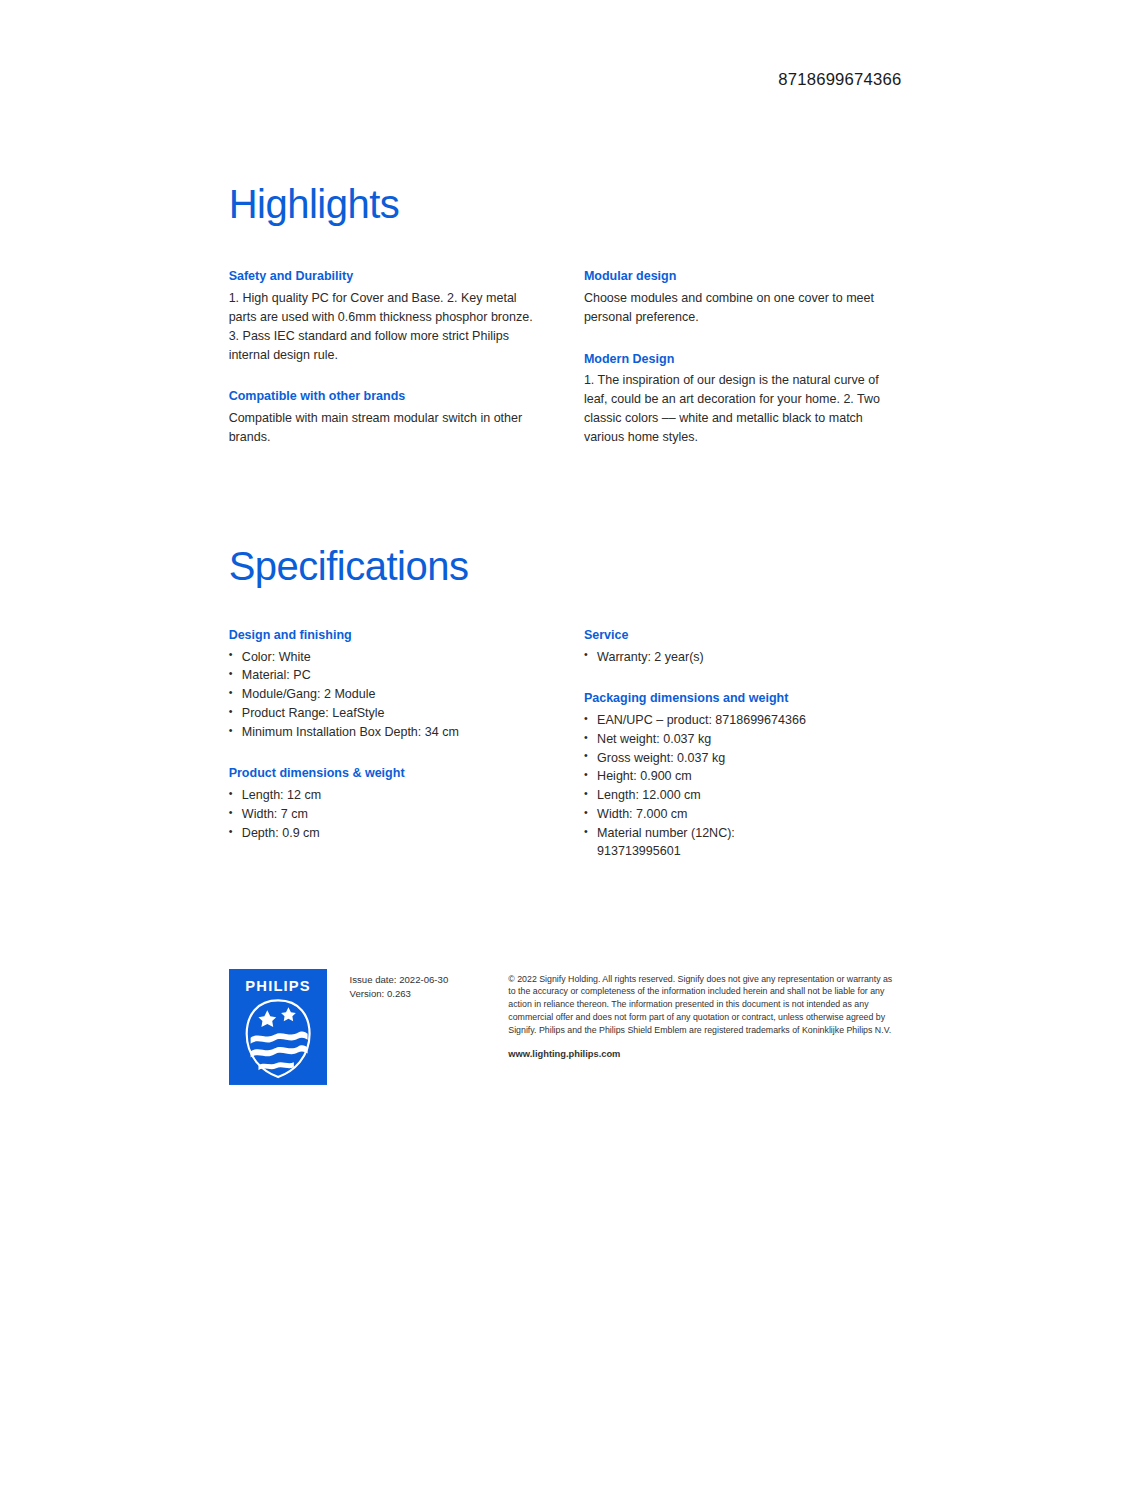8718699674366
Highlights
Safety and Durability
1. High quality PC for Cover and Base. 2. Key metal parts are used with 0.6mm thickness phosphor bronze. 3. Pass IEC standard and follow more strict Philips internal design rule.
Compatible with other brands
Compatible with main stream modular switch in other brands.
Modular design
Choose modules and combine on one cover to meet personal preference.
Modern Design
1. The inspiration of our design is the natural curve of leaf, could be an art decoration for your home. 2. Two classic colors –– white and metallic black to match various home styles.
Specifications
Design and finishing
Color: White
Material: PC
Module/Gang: 2 Module
Product Range: LeafStyle
Minimum Installation Box Depth: 34 cm
Product dimensions & weight
Length: 12 cm
Width: 7 cm
Depth: 0.9 cm
Service
Warranty: 2 year(s)
Packaging dimensions and weight
EAN/UPC – product: 8718699674366
Net weight: 0.037 kg
Gross weight: 0.037 kg
Height: 0.900 cm
Length: 12.000 cm
Width: 7.000 cm
Material number (12NC):913713995601
PHILIPS
Issue date: 2022-06-30
Version: 0.263
© 2022 Signify Holding. All rights reserved. Signify does not give any representation or warranty as to the accuracy or completeness of the information included herein and shall not be liable for any action in reliance thereon. The information presented in this document is not intended as any commercial offer and does not form part of any quotation or contract, unless otherwise agreed by Signify. Philips and the Philips Shield Emblem are registered trademarks of Koninklijke Philips N.V. www.lighting.philips.com